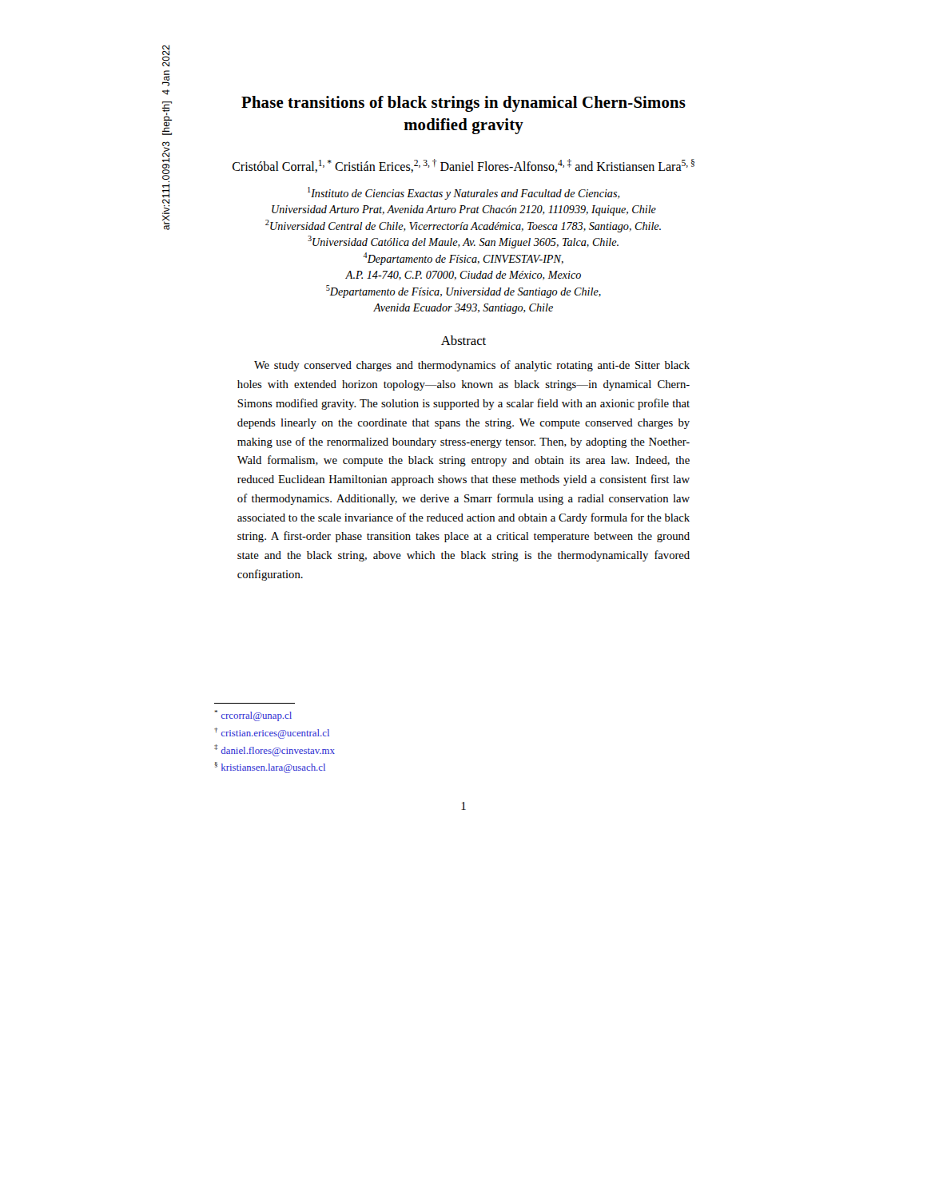arXiv:2111.00912v3 [hep-th] 4 Jan 2022
Phase transitions of black strings in dynamical Chern-Simons
modified gravity
Cristóbal Corral,1, * Cristián Erices,2, 3, † Daniel Flores-Alfonso,4, ‡ and Kristiansen Lara5, §
1Instituto de Ciencias Exactas y Naturales and Facultad de Ciencias,
Universidad Arturo Prat, Avenida Arturo Prat Chacón 2120, 1110939, Iquique, Chile
2Universidad Central de Chile, Vicerrectoría Académica, Toesca 1783, Santiago, Chile.
3Universidad Católica del Maule, Av. San Miguel 3605, Talca, Chile.
4Departamento de Física, CINVESTAV-IPN,
A.P. 14-740, C.P. 07000, Ciudad de México, Mexico
5Departamento de Física, Universidad de Santiago de Chile,
Avenida Ecuador 3493, Santiago, Chile
Abstract
We study conserved charges and thermodynamics of analytic rotating anti-de Sitter black holes with extended horizon topology—also known as black strings—in dynamical Chern-Simons modified gravity. The solution is supported by a scalar field with an axionic profile that depends linearly on the coordinate that spans the string. We compute conserved charges by making use of the renormalized boundary stress-energy tensor. Then, by adopting the Noether-Wald formalism, we compute the black string entropy and obtain its area law. Indeed, the reduced Euclidean Hamiltonian approach shows that these methods yield a consistent first law of thermodynamics. Additionally, we derive a Smarr formula using a radial conservation law associated to the scale invariance of the reduced action and obtain a Cardy formula for the black string. A first-order phase transition takes place at a critical temperature between the ground state and the black string, above which the black string is the thermodynamically favored configuration.
* crcorral@unap.cl
† cristian.erices@ucentral.cl
‡ daniel.flores@cinvestav.mx
§ kristiansen.lara@usach.cl
1